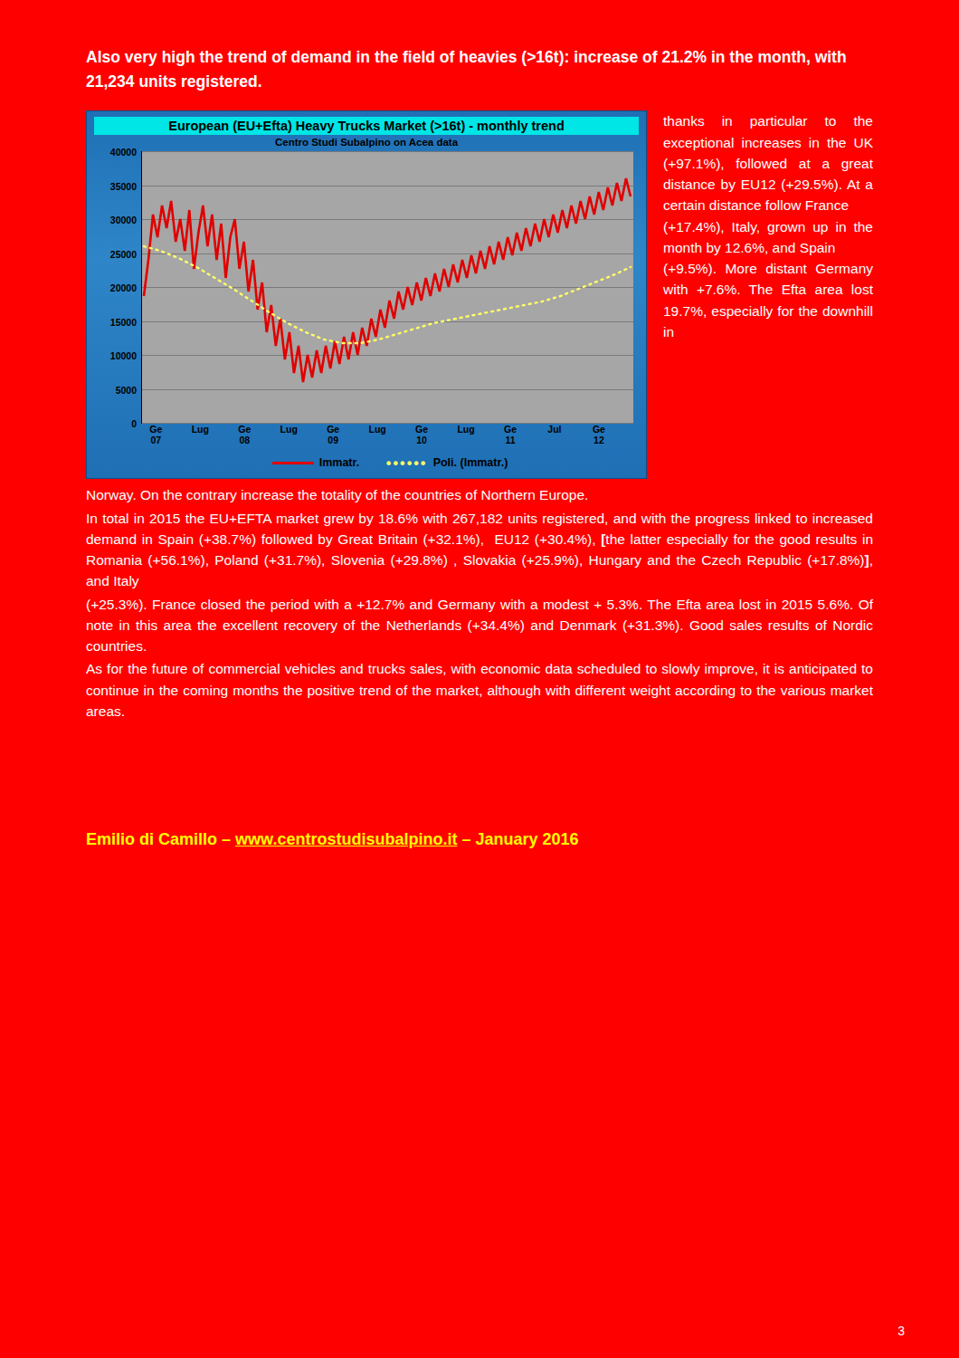Also very high the trend of demand in the field of heavies (>16t): increase of 21.2% in the month, with 21,234 units registered.
European (EU+Efta) Heavy Trucks Market (>16t) - monthly trend
Centro Studi Subalpino on Acea data
40000
35000
30000
25000
20000
15000
10000
5000
0
Ge
07
Lug
Ge
08
Lug
Ge
09
Lug
Ge
10
Lug
Ge
11
Jul
Ge
12
Immatr. ••••••Poli. (Immatr.)
thanks in particular to the exceptional increases in the UK (+97.1%), followed at a great distance by EU12 (+29.5%). At a certain distance follow France
(+17.4%), Italy, grown up in the month by 12.6%, and Spain
(+9.5%). More distant Germany with +7.6%. The Efta area lost 19.7%, especially for the downhill in
Norway. On the contrary increase the totality of the countries of Northern Europe.
In total in 2015 the EU+EFTA market grew by 18.6% with 267,182 units registered, and with the progress linked to increased demand in Spain (+38.7%) followed by Great Britain (+32.1%), EU12 (+30.4%), [the latter especially for the good results in Romania (+56.1%), Poland (+31.7%), Slovenia (+29.8%) , Slovakia (+25.9%), Hungary and the Czech Republic (+17.8%)], and Italy
(+25.3%). France closed the period with a +12.7% and Germany with a modest + 5.3%. The Efta area lost in 2015 5.6%. Of note in this area the excellent recovery of the Netherlands (+34.4%) and Denmark (+31.3%). Good sales results of Nordic countries.
As for the future of commercial vehicles and trucks sales, with economic data scheduled to slowly improve, it is anticipated to continue in the coming months the positive trend of the market, although with different weight according to the various market areas.
Emilio di Camillo – www.centrostudisubalpino.it – January 2016
3